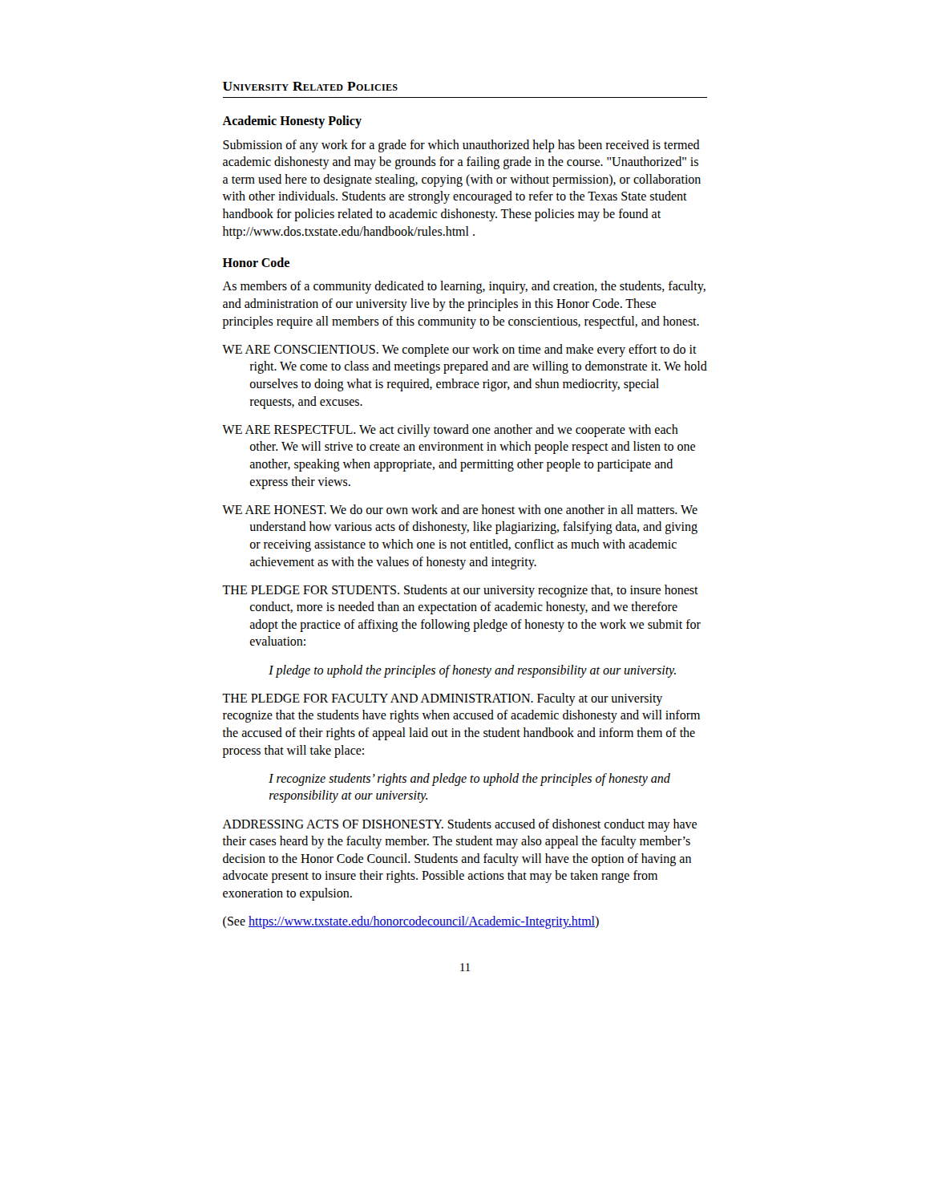University Related Policies
Academic Honesty Policy
Submission of any work for a grade for which unauthorized help has been received is termed academic dishonesty and may be grounds for a failing grade in the course. "Unauthorized" is a term used here to designate stealing, copying (with or without permission), or collaboration with other individuals. Students are strongly encouraged to refer to the Texas State student handbook for policies related to academic dishonesty. These policies may be found at http://www.dos.txstate.edu/handbook/rules.html .
Honor Code
As members of a community dedicated to learning, inquiry, and creation, the students, faculty, and administration of our university live by the principles in this Honor Code. These principles require all members of this community to be conscientious, respectful, and honest.
WE ARE CONSCIENTIOUS. We complete our work on time and make every effort to do it right. We come to class and meetings prepared and are willing to demonstrate it. We hold ourselves to doing what is required, embrace rigor, and shun mediocrity, special requests, and excuses.
WE ARE RESPECTFUL. We act civilly toward one another and we cooperate with each other. We will strive to create an environment in which people respect and listen to one another, speaking when appropriate, and permitting other people to participate and express their views.
WE ARE HONEST. We do our own work and are honest with one another in all matters. We understand how various acts of dishonesty, like plagiarizing, falsifying data, and giving or receiving assistance to which one is not entitled, conflict as much with academic achievement as with the values of honesty and integrity.
THE PLEDGE FOR STUDENTS. Students at our university recognize that, to insure honest conduct, more is needed than an expectation of academic honesty, and we therefore adopt the practice of affixing the following pledge of honesty to the work we submit for evaluation:
I pledge to uphold the principles of honesty and responsibility at our university.
THE PLEDGE FOR FACULTY AND ADMINISTRATION. Faculty at our university recognize that the students have rights when accused of academic dishonesty and will inform the accused of their rights of appeal laid out in the student handbook and inform them of the process that will take place:
I recognize students’ rights and pledge to uphold the principles of honesty and responsibility at our university.
ADDRESSING ACTS OF DISHONESTY. Students accused of dishonest conduct may have their cases heard by the faculty member. The student may also appeal the faculty member’s decision to the Honor Code Council. Students and faculty will have the option of having an advocate present to insure their rights. Possible actions that may be taken range from exoneration to expulsion.
(See https://www.txstate.edu/honorcodecouncil/Academic-Integrity.html)
11